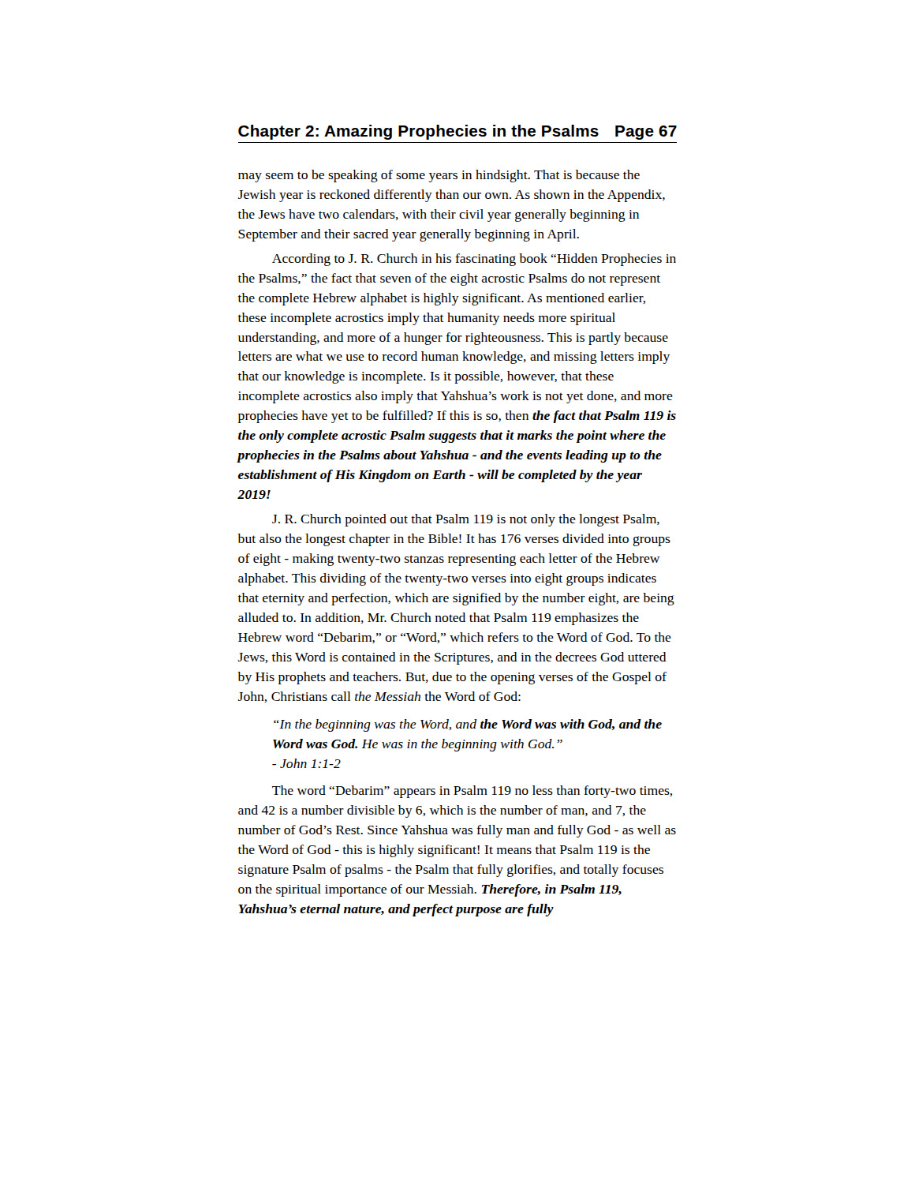Chapter 2: Amazing Prophecies in the Psalms Page 67
may seem to be speaking of some years in hindsight. That is because the Jewish year is reckoned differently than our own. As shown in the Appendix, the Jews have two calendars, with their civil year generally beginning in September and their sacred year generally beginning in April.
According to J. R. Church in his fascinating book “Hidden Prophecies in the Psalms,” the fact that seven of the eight acrostic Psalms do not represent the complete Hebrew alphabet is highly significant. As mentioned earlier, these incomplete acrostics imply that humanity needs more spiritual understanding, and more of a hunger for righteousness. This is partly because letters are what we use to record human knowledge, and missing letters imply that our knowledge is incomplete. Is it possible, however, that these incomplete acrostics also imply that Yahshua’s work is not yet done, and more prophecies have yet to be fulfilled? If this is so, then the fact that Psalm 119 is the only complete acrostic Psalm suggests that it marks the point where the prophecies in the Psalms about Yahshua - and the events leading up to the establishment of His Kingdom on Earth - will be completed by the year 2019!
J. R. Church pointed out that Psalm 119 is not only the longest Psalm, but also the longest chapter in the Bible! It has 176 verses divided into groups of eight - making twenty-two stanzas representing each letter of the Hebrew alphabet. This dividing of the twenty-two verses into eight groups indicates that eternity and perfection, which are signified by the number eight, are being alluded to. In addition, Mr. Church noted that Psalm 119 emphasizes the Hebrew word “Debarim,” or “Word,” which refers to the Word of God. To the Jews, this Word is contained in the Scriptures, and in the decrees God uttered by His prophets and teachers. But, due to the opening verses of the Gospel of John, Christians call the Messiah the Word of God:
“In the beginning was the Word, and the Word was with God, and the Word was God. He was in the beginning with God.”
- John 1:1-2
The word “Debarim” appears in Psalm 119 no less than forty-two times, and 42 is a number divisible by 6, which is the number of man, and 7, the number of God’s Rest. Since Yahshua was fully man and fully God - as well as the Word of God - this is highly significant! It means that Psalm 119 is the signature Psalm of psalms - the Psalm that fully glorifies, and totally focuses on the spiritual importance of our Messiah. Therefore, in Psalm 119, Yahshua’s eternal nature, and perfect purpose are fully